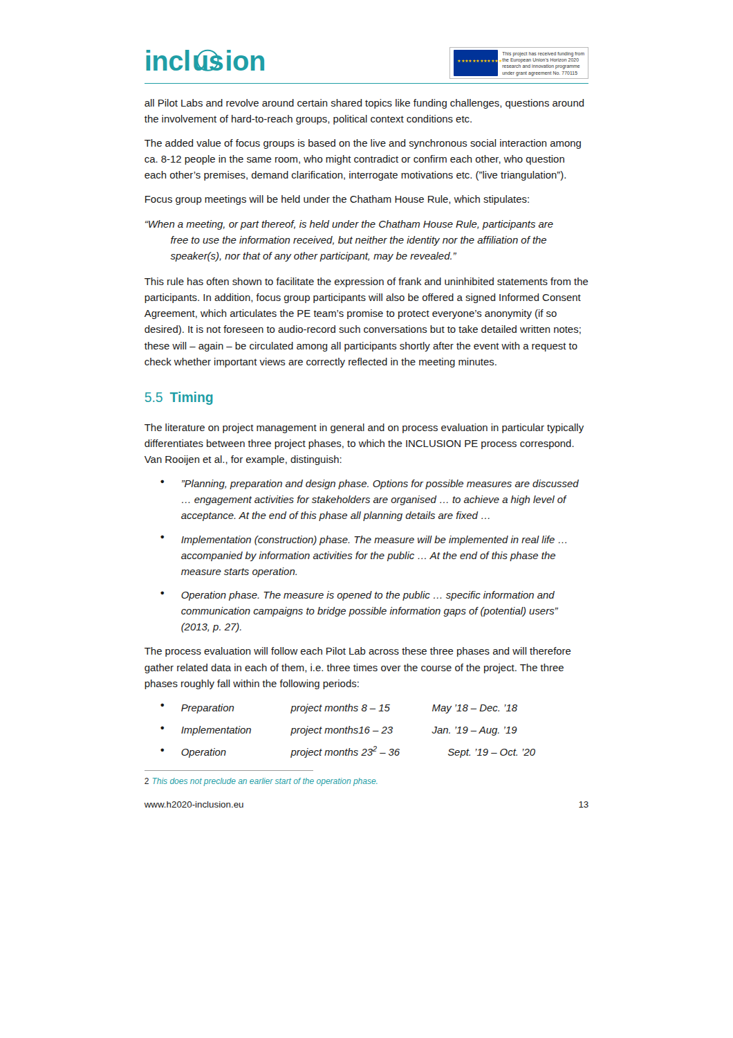inclusion
This project has received funding from
the European Union’s Horizon 2020
research and innovation programme
under grant agreement No. 770115
all Pilot Labs and revolve around certain shared topics like funding challenges, questions around the involvement of hard-to-reach groups, political context conditions etc.
The added value of focus groups is based on the live and synchronous social interaction among ca. 8-12 people in the same room, who might contradict or confirm each other, who question each other’s premises, demand clarification, interrogate motivations etc. (”live triangulation”).
Focus group meetings will be held under the Chatham House Rule, which stipulates:
“When a meeting, or part thereof, is held under the Chatham House Rule, participants are free to use the information received, but neither the identity nor the affiliation of the speaker(s), nor that of any other participant, may be revealed.”
This rule has often shown to facilitate the expression of frank and uninhibited statements from the participants. In addition, focus group participants will also be offered a signed Informed Consent Agreement, which articulates the PE team’s promise to protect everyone’s anonymity (if so desired). It is not foreseen to audio-record such conversations but to take detailed written notes; these will – again – be circulated among all participants shortly after the event with a request to check whether important views are correctly reflected in the meeting minutes.
5.5 Timing
The literature on project management in general and on process evaluation in particular typically differentiates between three project phases, to which the INCLUSION PE process correspond. Van Rooijen et al., for example, distinguish:
”Planning, preparation and design phase. Options for possible measures are discussed … engagement activities for stakeholders are organised … to achieve a high level of acceptance. At the end of this phase all planning details are fixed …
Implementation (construction) phase. The measure will be implemented in real life … accompanied by information activities for the public … At the end of this phase the measure starts operation.
Operation phase. The measure is opened to the public … specific information and communication campaigns to bridge possible information gaps of (potential) users” (2013, p. 27).
The process evaluation will follow each Pilot Lab across these three phases and will therefore gather related data in each of them, i.e. three times over the course of the project. The three phases roughly fall within the following periods:
Preparation
project months 8 – 15
May ’18 – Dec. ’18
Implementation
project months16 – 23
Jan. ’19 – Aug. ’19
Operation
project months 232 – 36
Sept. ’19 – Oct. ’20
2 This does not preclude an earlier start of the operation phase.
www.h2020-inclusion.eu 13